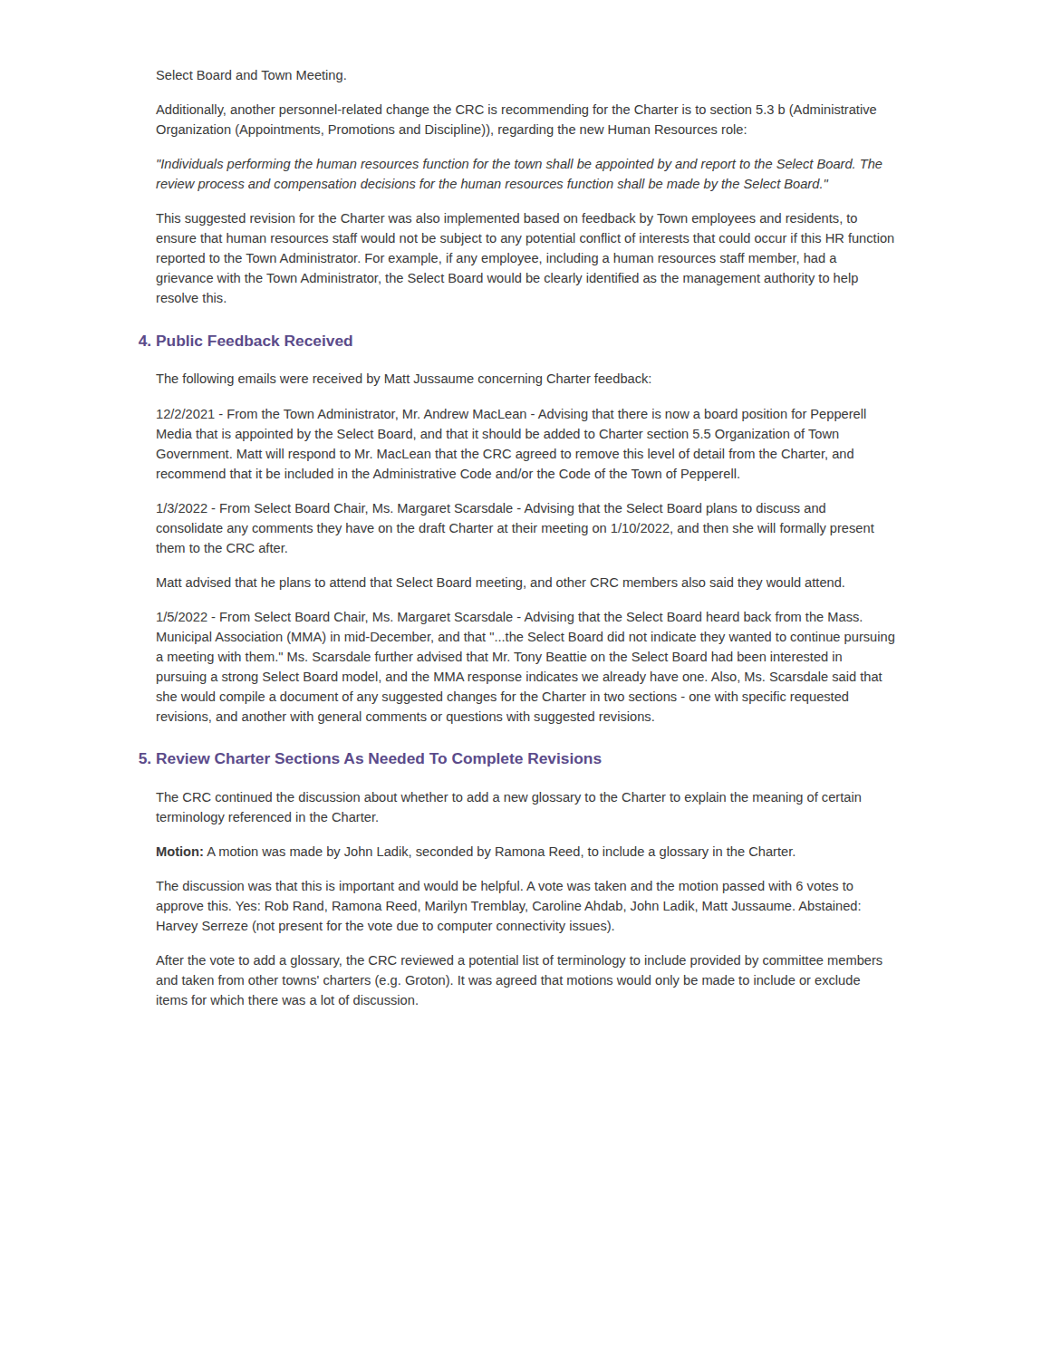Select Board and Town Meeting.
Additionally, another personnel-related change the CRC is recommending for the Charter is to section 5.3 b (Administrative Organization (Appointments, Promotions and Discipline)), regarding the new Human Resources role:
"Individuals performing the human resources function for the town shall be appointed by and report to the Select Board. The review process and compensation decisions for the human resources function shall be made by the Select Board."
This suggested revision for the Charter was also implemented based on feedback by Town employees and residents, to ensure that human resources staff would not be subject to any potential conflict of interests that could occur if this HR function reported to the Town Administrator. For example, if any employee, including a human resources staff member, had a grievance with the Town Administrator, the Select Board would be clearly identified as the management authority to help resolve this.
Public Feedback Received
The following emails were received by Matt Jussaume concerning Charter feedback:
12/2/2021 - From the Town Administrator, Mr. Andrew MacLean - Advising that there is now a board position for Pepperell Media that is appointed by the Select Board, and that it should be added to Charter section 5.5 Organization of Town Government. Matt will respond to Mr. MacLean that the CRC agreed to remove this level of detail from the Charter, and recommend that it be included in the Administrative Code and/or the Code of the Town of Pepperell.
1/3/2022 - From Select Board Chair, Ms. Margaret Scarsdale - Advising that the Select Board plans to discuss and consolidate any comments they have on the draft Charter at their meeting on 1/10/2022, and then she will formally present them to the CRC after.
Matt advised that he plans to attend that Select Board meeting, and other CRC members also said they would attend.
1/5/2022 - From Select Board Chair, Ms. Margaret Scarsdale - Advising that the Select Board heard back from the Mass. Municipal Association (MMA) in mid-December, and that "...the Select Board did not indicate they wanted to continue pursuing a meeting with them." Ms. Scarsdale further advised that Mr. Tony Beattie on the Select Board had been interested in pursuing a strong Select Board model, and the MMA response indicates we already have one. Also, Ms. Scarsdale said that she would compile a document of any suggested changes for the Charter in two sections - one with specific requested revisions, and another with general comments or questions with suggested revisions.
Review Charter Sections As Needed To Complete Revisions
The CRC continued the discussion about whether to add a new glossary to the Charter to explain the meaning of certain terminology referenced in the Charter.
Motion: A motion was made by John Ladik, seconded by Ramona Reed, to include a glossary in the Charter.
The discussion was that this is important and would be helpful. A vote was taken and the motion passed with 6 votes to approve this. Yes: Rob Rand, Ramona Reed, Marilyn Tremblay, Caroline Ahdab, John Ladik, Matt Jussaume. Abstained: Harvey Serreze (not present for the vote due to computer connectivity issues).
After the vote to add a glossary, the CRC reviewed a potential list of terminology to include provided by committee members and taken from other towns' charters (e.g. Groton). It was agreed that motions would only be made to include or exclude items for which there was a lot of discussion.